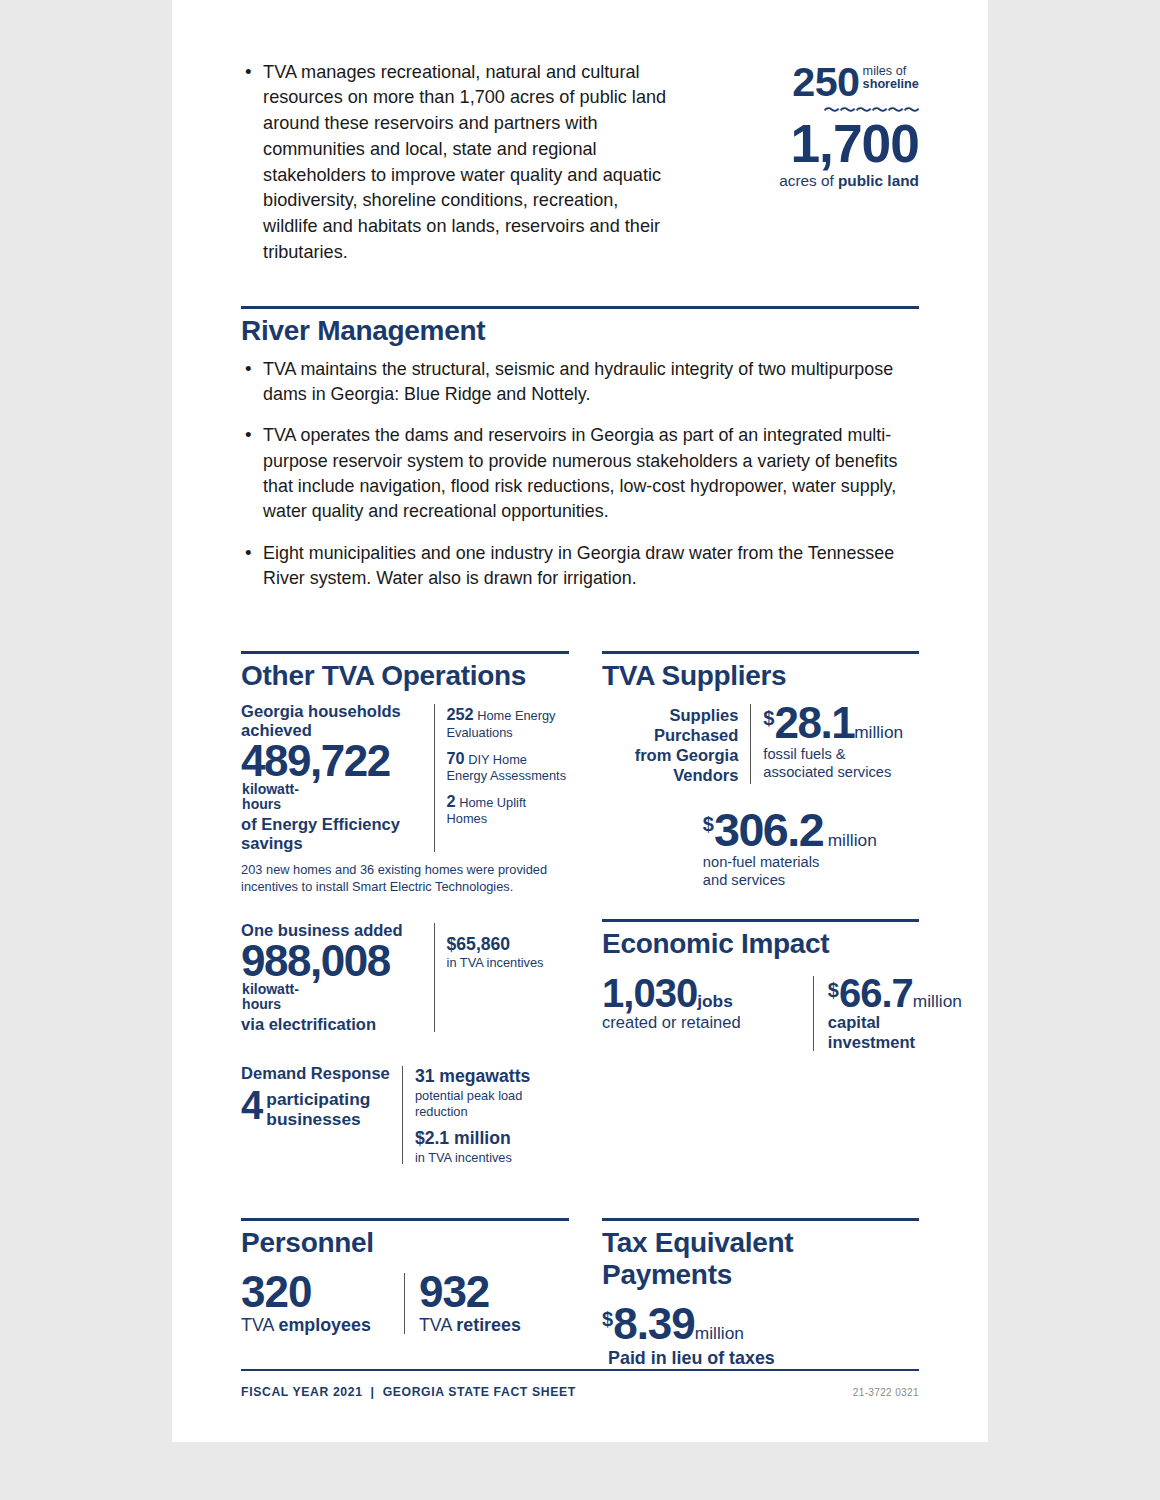TVA manages recreational, natural and cultural resources on more than 1,700 acres of public land around these reservoirs and partners with communities and local, state and regional stakeholders to improve water quality and aquatic biodiversity, shoreline conditions, recreation, wildlife and habitats on lands, reservoirs and their tributaries.
250 miles ofshoreline
〜〜〜〜〜〜
1,700
acres of public land
River Management
TVA maintains the structural, seismic and hydraulic integrity of two multipurpose dams in Georgia: Blue Ridge and Nottely.
TVA operates the dams and reservoirs in Georgia as part of an integrated multi-purpose reservoir system to provide numerous stakeholders a variety of benefits that include navigation, flood risk reductions, low-cost hydropower, water supply, water quality and recreational opportunities.
Eight municipalities and one industry in Georgia draw water from the Tennessee River system. Water also is drawn for irrigation.
Other TVA Operations
Georgia households achieved
489,722 kilowatt-
hours
of Energy Efficiency savings
252 Home Energy Evaluations
70 DIY Home Energy Assessments
2 Home Uplift Homes
203 new homes and 36 existing homes were provided incentives to install Smart Electric Technologies.
One business added
988,008 kilowatt-
hours
via electrification
$65,860 in TVA incentives
Demand Response
4 participating
businesses
31 megawattspotential peak load reduction
$2.1 millionin TVA incentives
TVA Suppliers
Supplies
Purchased
from Georgia
Vendors
$28.1 million
fossil fuels &
associated services
$306.2 million
non-fuel materials
and services
Economic Impact
1,030 jobs
created or retained
$66.7 million
capital investment
Personnel
320
TVA employees
932
TVA retirees
Tax Equivalent Payments
$8.39 million
Paid in lieu of taxes
FISCAL YEAR 2021 | GEORGIA STATE FACT SHEET
21-3722 0321